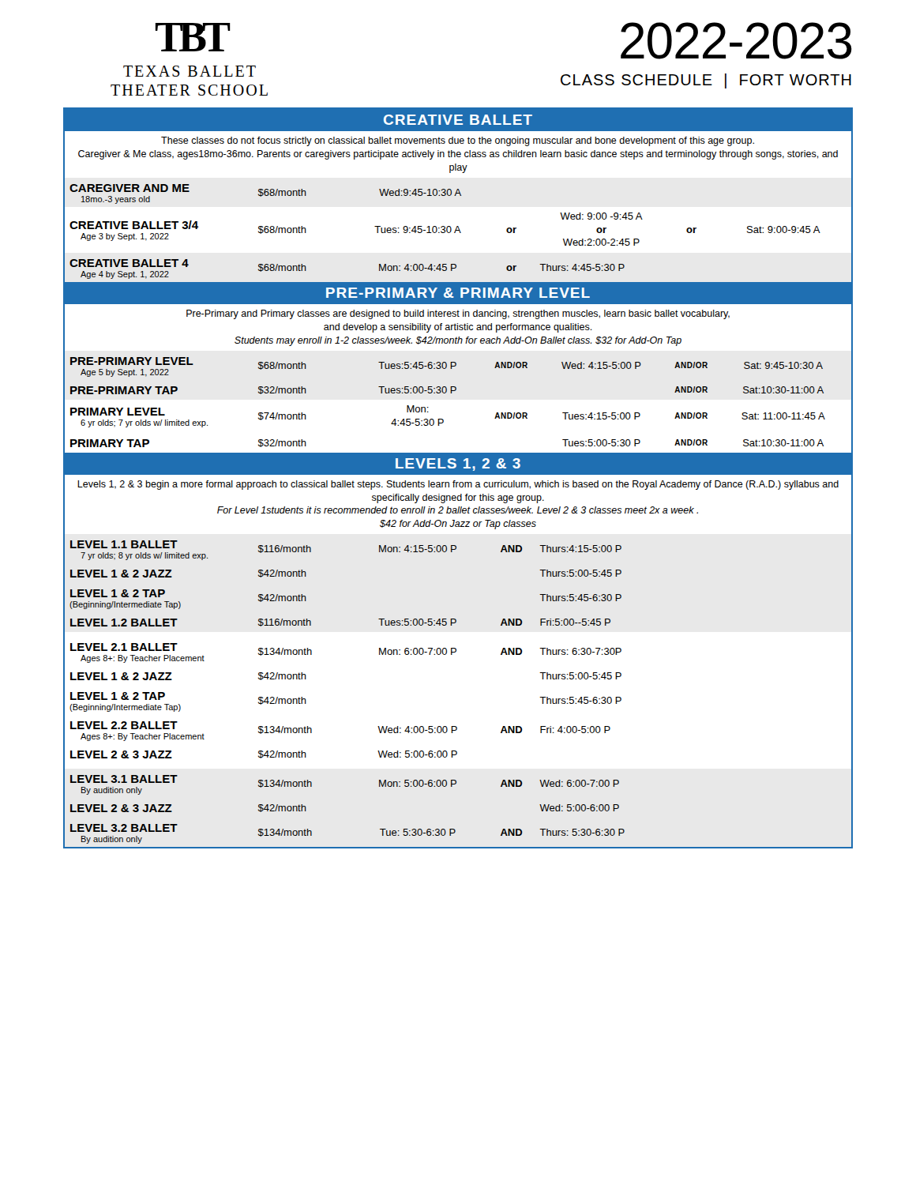TBT
TEXAS BALLET
THEATER SCHOOL
2022-2023
CLASS SCHEDULE | FORT WORTH
| CREATIVE BALLET |
| These classes do not focus strictly on classical ballet movements due to the ongoing muscular and bone development of this age group. Caregiver & Me class, ages18mo-36mo. Parents or caregivers participate actively in the class as children learn basic dance steps and terminology through songs, stories, and play |
| CAREGIVER AND ME 18mo.-3 years old | $68/month | Wed:9:45-10:30 A |
| CREATIVE BALLET 3/4 Age 3 by Sept. 1, 2022 | $68/month | Tues: 9:45-10:30 A | or | Wed: 9:00 -9:45 A or Wed:2:00-2:45 P | or | Sat: 9:00-9:45 A |
| CREATIVE BALLET 4 Age 4 by Sept. 1, 2022 | $68/month | Mon: 4:00-4:45 P | or | Thurs: 4:45-5:30 P |
| PRE-PRIMARY & PRIMARY LEVEL |
| Pre-Primary and Primary classes are designed to build interest in dancing, strengthen muscles, learn basic ballet vocabulary, and develop a sensibility of artistic and performance qualities. Students may enroll in 1-2 classes/week. $42/month for each Add-On Ballet class. $32 for Add-On Tap |
| PRE-PRIMARY LEVEL Age 5 by Sept. 1, 2022 | $68/month | Tues:5:45-6:30 P | AND/OR | Wed: 4:15-5:00 P | AND/OR | Sat: 9:45-10:30 A |
| PRE-PRIMARY TAP | $32/month | Tues:5:00-5:30 P | | | AND/OR | Sat:10:30-11:00 A |
| PRIMARY LEVEL 6 yr olds; 7 yr olds w/ limited exp. | $74/month | Mon: 4:45-5:30 P | AND/OR | Tues:4:15-5:00 P | AND/OR | Sat: 11:00-11:45 A |
| PRIMARY TAP | $32/month | | | Tues:5:00-5:30 P | AND/OR | Sat:10:30-11:00 A |
| LEVELS 1, 2 & 3 |
| Levels 1, 2 & 3 begin a more formal approach to classical ballet steps. Students learn from a curriculum, which is based on the Royal Academy of Dance (R.A.D.) syllabus and specifically designed for this age group. For Level 1students it is recommended to enroll in 2 ballet classes/week. Level 2 & 3 classes meet 2x a week . $42 for Add-On Jazz or Tap classes |
| LEVEL 1.1 BALLET 7 yr olds; 8 yr olds w/ limited exp. | $116/month | Mon: 4:15-5:00 P | AND | Thurs:4:15-5:00 P |
| LEVEL 1 & 2 JAZZ | $42/month | | | Thurs:5:00-5:45 P |
| LEVEL 1 & 2 TAP (Beginning/Intermediate Tap) | $42/month | | | Thurs:5:45-6:30 P |
| LEVEL 1.2 BALLET | $116/month | Tues:5:00-5:45 P | AND | Fri:5:00--5:45 P |
| LEVEL 2.1 BALLET Ages 8+: By Teacher Placement | $134/month | Mon: 6:00-7:00 P | AND | Thurs: 6:30-7:30P |
| LEVEL 1 & 2 JAZZ | $42/month | | | Thurs:5:00-5:45 P |
| LEVEL 1 & 2 TAP (Beginning/Intermediate Tap) | $42/month | | | Thurs:5:45-6:30 P |
| LEVEL 2.2 BALLET Ages 8+: By Teacher Placement | $134/month | Wed: 4:00-5:00 P | AND | Fri: 4:00-5:00 P |
| LEVEL 2 & 3 JAZZ | $42/month | Wed: 5:00-6:00 P | | |
| LEVEL 3.1 BALLET By audition only | $134/month | Mon: 5:00-6:00 P | AND | Wed: 6:00-7:00 P |
| LEVEL 2 & 3 JAZZ | $42/month | | | Wed: 5:00-6:00 P |
| LEVEL 3.2 BALLET By audition only | $134/month | Tue: 5:30-6:30 P | AND | Thurs: 5:30-6:30 P |